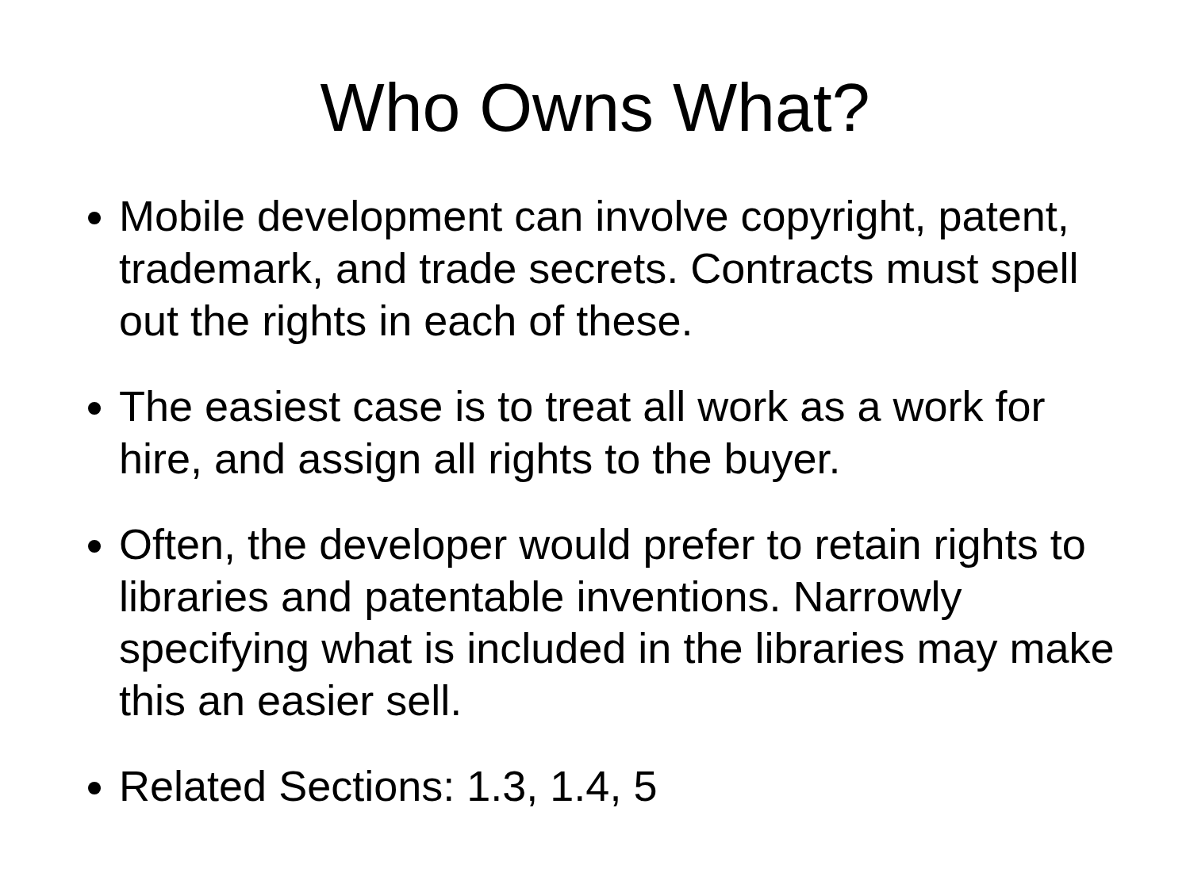Who Owns What?
Mobile development can involve copyright, patent, trademark, and trade secrets. Contracts must spell out the rights in each of these.
The easiest case is to treat all work as a work for hire, and assign all rights to the buyer.
Often, the developer would prefer to retain rights to libraries and patentable inventions. Narrowly specifying what is included in the libraries may make this an easier sell.
Related Sections: 1.3, 1.4, 5